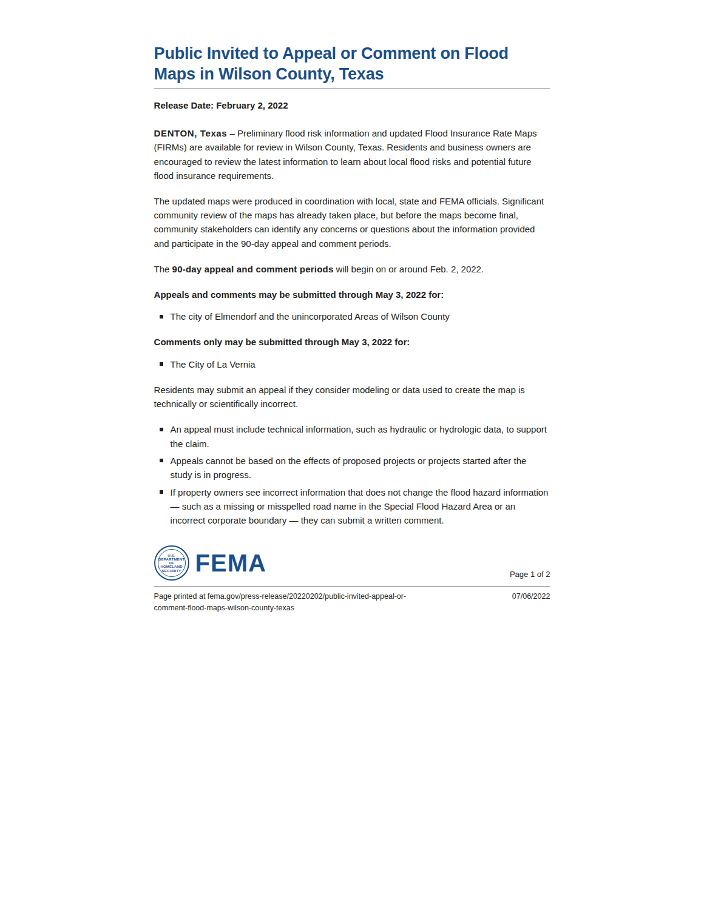Public Invited to Appeal or Comment on Flood Maps in Wilson County, Texas
Release Date: February 2, 2022
DENTON, Texas – Preliminary flood risk information and updated Flood Insurance Rate Maps (FIRMs) are available for review in Wilson County, Texas. Residents and business owners are encouraged to review the latest information to learn about local flood risks and potential future flood insurance requirements.
The updated maps were produced in coordination with local, state and FEMA officials. Significant community review of the maps has already taken place, but before the maps become final, community stakeholders can identify any concerns or questions about the information provided and participate in the 90-day appeal and comment periods.
The 90-day appeal and comment periods will begin on or around Feb. 2, 2022.
Appeals and comments may be submitted through May 3, 2022 for:
The city of Elmendorf and the unincorporated Areas of Wilson County
Comments only may be submitted through May 3, 2022 for:
The City of La Vernia
Residents may submit an appeal if they consider modeling or data used to create the map is technically or scientifically incorrect.
An appeal must include technical information, such as hydraulic or hydrologic data, to support the claim.
Appeals cannot be based on the effects of proposed projects or projects started after the study is in progress.
If property owners see incorrect information that does not change the flood hazard information — such as a missing or misspelled road name in the Special Flood Hazard Area or an incorrect corporate boundary — they can submit a written comment.
U.S.
DEPARTMENT
OF
HOMELAND
SECURITY
FEMA
Page 1 of 2
Page printed at fema.gov/press-release/20220202/public-invited-appeal-or-comment-flood-maps-wilson-county-texas
07/06/2022